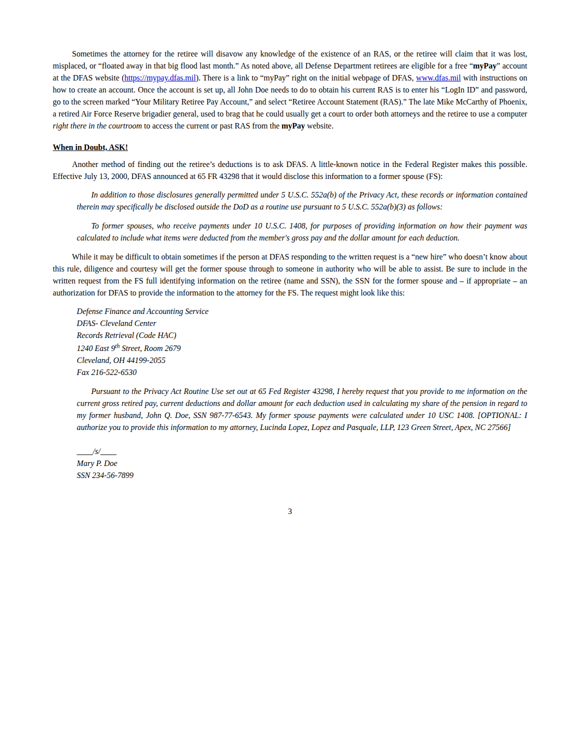Sometimes the attorney for the retiree will disavow any knowledge of the existence of an RAS, or the retiree will claim that it was lost, misplaced, or “floated away in that big flood last month.” As noted above, all Defense Department retirees are eligible for a free “myPay” account at the DFAS website (https://mypay.dfas.mil). There is a link to “myPay” right on the initial webpage of DFAS, www.dfas.mil with instructions on how to create an account. Once the account is set up, all John Doe needs to do to obtain his current RAS is to enter his “LogIn ID” and password, go to the screen marked “Your Military Retiree Pay Account,” and select “Retiree Account Statement (RAS).” The late Mike McCarthy of Phoenix, a retired Air Force Reserve brigadier general, used to brag that he could usually get a court to order both attorneys and the retiree to use a computer right there in the courtroom to access the current or past RAS from the myPay website.
When in Doubt, ASK!
Another method of finding out the retiree’s deductions is to ask DFAS. A little-known notice in the Federal Register makes this possible. Effective July 13, 2000, DFAS announced at 65 FR 43298 that it would disclose this information to a former spouse (FS):
In addition to those disclosures generally permitted under 5 U.S.C. 552a(b) of the Privacy Act, these records or information contained therein may specifically be disclosed outside the DoD as a routine use pursuant to 5 U.S.C. 552a(b)(3) as follows:
To former spouses, who receive payments under 10 U.S.C. 1408, for purposes of providing information on how their payment was calculated to include what items were deducted from the member's gross pay and the dollar amount for each deduction.
While it may be difficult to obtain sometimes if the person at DFAS responding to the written request is a “new hire” who doesn’t know about this rule, diligence and courtesy will get the former spouse through to someone in authority who will be able to assist. Be sure to include in the written request from the FS full identifying information on the retiree (name and SSN), the SSN for the former spouse and – if appropriate – an authorization for DFAS to provide the information to the attorney for the FS. The request might look like this:
Defense Finance and Accounting Service
DFAS- Cleveland Center
Records Retrieval (Code HAC)
1240 East 9th Street, Room 2679
Cleveland, OH 44199-2055
Fax 216-522-6530
Pursuant to the Privacy Act Routine Use set out at 65 Fed Register 43298, I hereby request that you provide to me information on the current gross retired pay, current deductions and dollar amount for each deduction used in calculating my share of the pension in regard to my former husband, John Q. Doe, SSN 987-77-6543. My former spouse payments were calculated under 10 USC 1408. [OPTIONAL: I authorize you to provide this information to my attorney, Lucinda Lopez, Lopez and Pasquale, LLP, 123 Green Street, Apex, NC 27566]
____/s/____
Mary P. Doe
SSN 234-56-7899
3